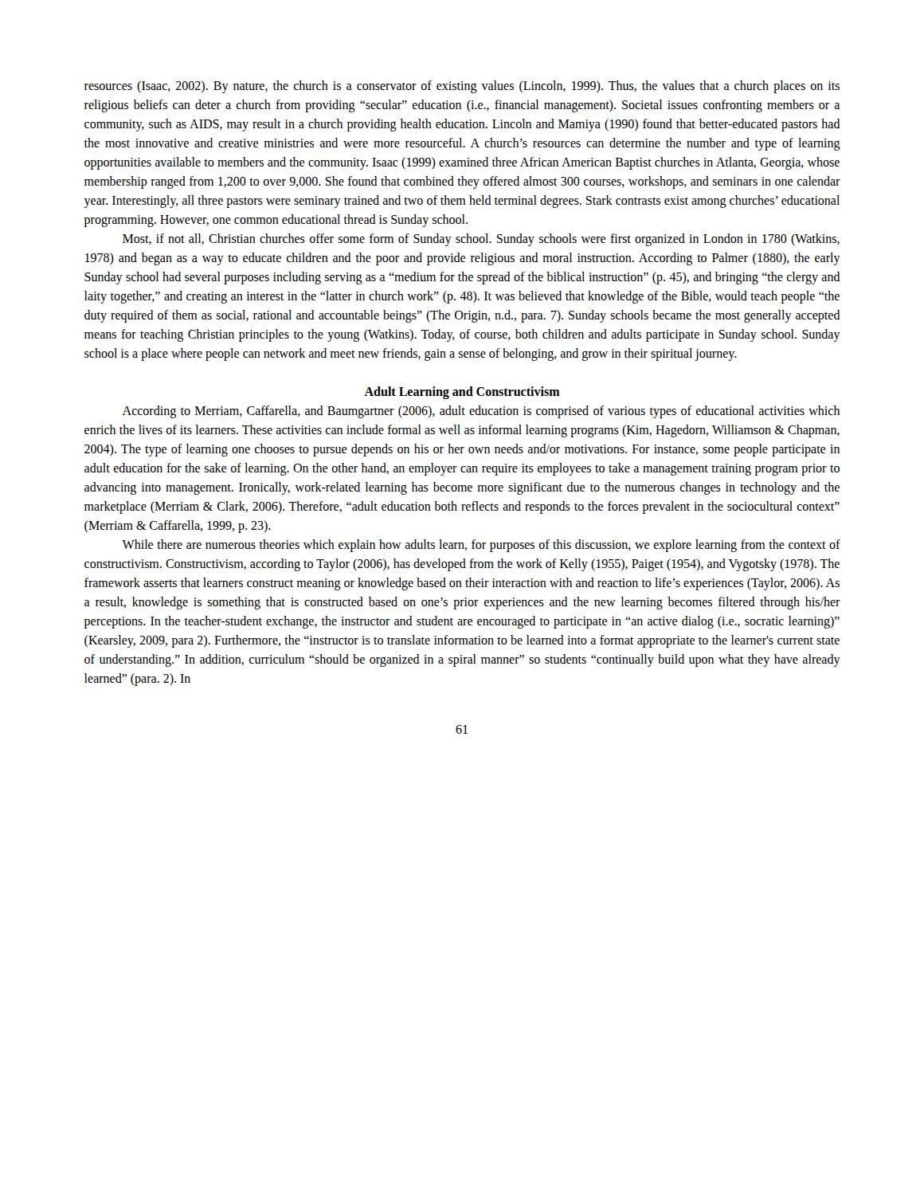resources (Isaac, 2002). By nature, the church is a conservator of existing values (Lincoln, 1999). Thus, the values that a church places on its religious beliefs can deter a church from providing “secular” education (i.e., financial management). Societal issues confronting members or a community, such as AIDS, may result in a church providing health education. Lincoln and Mamiya (1990) found that better-educated pastors had the most innovative and creative ministries and were more resourceful. A church’s resources can determine the number and type of learning opportunities available to members and the community. Isaac (1999) examined three African American Baptist churches in Atlanta, Georgia, whose membership ranged from 1,200 to over 9,000. She found that combined they offered almost 300 courses, workshops, and seminars in one calendar year. Interestingly, all three pastors were seminary trained and two of them held terminal degrees. Stark contrasts exist among churches’ educational programming. However, one common educational thread is Sunday school.
Most, if not all, Christian churches offer some form of Sunday school. Sunday schools were first organized in London in 1780 (Watkins, 1978) and began as a way to educate children and the poor and provide religious and moral instruction. According to Palmer (1880), the early Sunday school had several purposes including serving as a “medium for the spread of the biblical instruction” (p. 45), and bringing “the clergy and laity together,” and creating an interest in the “latter in church work” (p. 48). It was believed that knowledge of the Bible, would teach people “the duty required of them as social, rational and accountable beings” (The Origin, n.d., para. 7). Sunday schools became the most generally accepted means for teaching Christian principles to the young (Watkins). Today, of course, both children and adults participate in Sunday school. Sunday school is a place where people can network and meet new friends, gain a sense of belonging, and grow in their spiritual journey.
Adult Learning and Constructivism
According to Merriam, Caffarella, and Baumgartner (2006), adult education is comprised of various types of educational activities which enrich the lives of its learners. These activities can include formal as well as informal learning programs (Kim, Hagedorn, Williamson & Chapman, 2004). The type of learning one chooses to pursue depends on his or her own needs and/or motivations. For instance, some people participate in adult education for the sake of learning. On the other hand, an employer can require its employees to take a management training program prior to advancing into management. Ironically, work-related learning has become more significant due to the numerous changes in technology and the marketplace (Merriam & Clark, 2006). Therefore, “adult education both reflects and responds to the forces prevalent in the sociocultural context” (Merriam & Caffarella, 1999, p. 23).
While there are numerous theories which explain how adults learn, for purposes of this discussion, we explore learning from the context of constructivism. Constructivism, according to Taylor (2006), has developed from the work of Kelly (1955), Paiget (1954), and Vygotsky (1978). The framework asserts that learners construct meaning or knowledge based on their interaction with and reaction to life’s experiences (Taylor, 2006). As a result, knowledge is something that is constructed based on one’s prior experiences and the new learning becomes filtered through his/her perceptions. In the teacher-student exchange, the instructor and student are encouraged to participate in “an active dialog (i.e., socratic learning)” (Kearsley, 2009, para 2). Furthermore, the “instructor is to translate information to be learned into a format appropriate to the learner's current state of understanding.” In addition, curriculum “should be organized in a spiral manner” so students “continually build upon what they have already learned” (para. 2). In
61